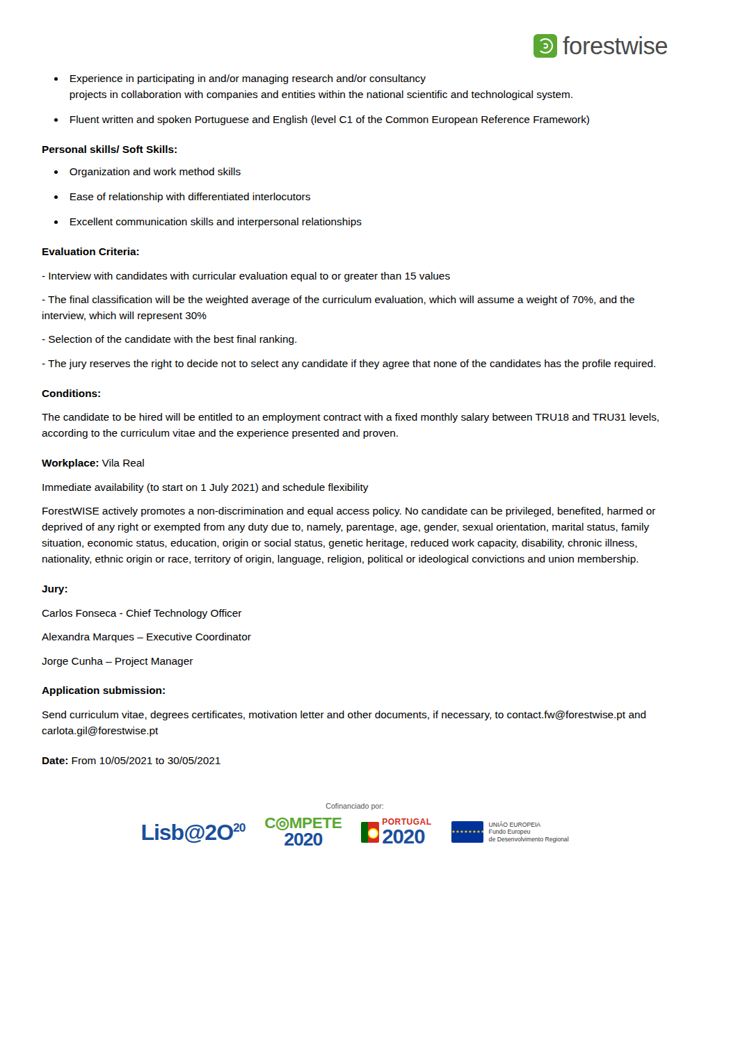forestwise
Experience in participating in and/or managing research and/or consultancy
projects in collaboration with companies and entities within the national scientific and technological system.
Fluent written and spoken Portuguese and English (level C1 of the Common European Reference Framework)
Personal skills/ Soft Skills:
Organization and work method skills
Ease of relationship with differentiated interlocutors
Excellent communication skills and interpersonal relationships
Evaluation Criteria:
- Interview with candidates with curricular evaluation equal to or greater than 15 values
- The final classification will be the weighted average of the curriculum evaluation, which will assume a weight of 70%, and the interview, which will represent 30%
- Selection of the candidate with the best final ranking.
- The jury reserves the right to decide not to select any candidate if they agree that none of the candidates has the profile required.
Conditions:
The candidate to be hired will be entitled to an employment contract with a fixed monthly salary between TRU18 and TRU31 levels, according to the curriculum vitae and the experience presented and proven.
Workplace: Vila Real
Immediate availability (to start on 1 July 2021) and schedule flexibility
ForestWISE actively promotes a non-discrimination and equal access policy. No candidate can be privileged, benefited, harmed or deprived of any right or exempted from any duty due to, namely, parentage, age, gender, sexual orientation, marital status, family situation, economic status, education, origin or social status, genetic heritage, reduced work capacity, disability, chronic illness, nationality, ethnic origin or race, territory of origin, language, religion, political or ideological convictions and union membership.
Jury:
Carlos Fonseca - Chief Technology Officer
Alexandra Marques – Executive Coordinator
Jorge Cunha – Project Manager
Application submission:
Send curriculum vitae, degrees certificates, motivation letter and other documents, if necessary, to contact.fw@forestwise.pt and carlota.gil@forestwise.pt
Date: From 10/05/2021 to 30/05/2021
Cofinanciado por:
Lisb@2O20
C◎MPETE
2020
PORTUGAL
2020
UNIÃO EUROPEIA
Fundo Europeu
de Desenvolvimento Regional